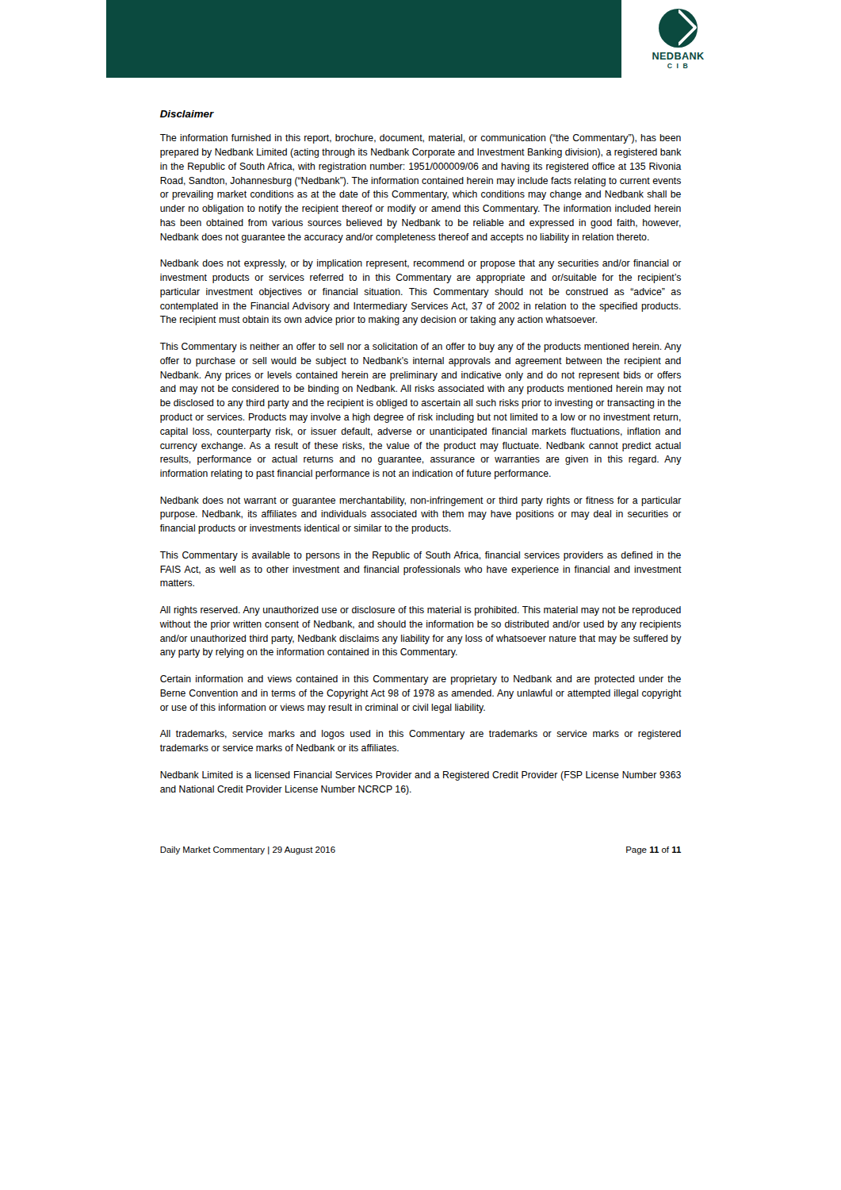NEDBANK
C I B
Disclaimer
The information furnished in this report, brochure, document, material, or communication (“the Commentary”), has been prepared by Nedbank Limited (acting through its Nedbank Corporate and Investment Banking division), a registered bank in the Republic of South Africa, with registration number: 1951/000009/06 and having its registered office at 135 Rivonia Road, Sandton, Johannesburg (“Nedbank”). The information contained herein may include facts relating to current events or prevailing market conditions as at the date of this Commentary, which conditions may change and Nedbank shall be under no obligation to notify the recipient thereof or modify or amend this Commentary. The information included herein has been obtained from various sources believed by Nedbank to be reliable and expressed in good faith, however, Nedbank does not guarantee the accuracy and/or completeness thereof and accepts no liability in relation thereto.
Nedbank does not expressly, or by implication represent, recommend or propose that any securities and/or financial or investment products or services referred to in this Commentary are appropriate and or/suitable for the recipient’s particular investment objectives or financial situation. This Commentary should not be construed as “advice” as contemplated in the Financial Advisory and Intermediary Services Act, 37 of 2002 in relation to the specified products. The recipient must obtain its own advice prior to making any decision or taking any action whatsoever.
This Commentary is neither an offer to sell nor a solicitation of an offer to buy any of the products mentioned herein. Any offer to purchase or sell would be subject to Nedbank’s internal approvals and agreement between the recipient and Nedbank. Any prices or levels contained herein are preliminary and indicative only and do not represent bids or offers and may not be considered to be binding on Nedbank. All risks associated with any products mentioned herein may not be disclosed to any third party and the recipient is obliged to ascertain all such risks prior to investing or transacting in the product or services. Products may involve a high degree of risk including but not limited to a low or no investment return, capital loss, counterparty risk, or issuer default, adverse or unanticipated financial markets fluctuations, inflation and currency exchange. As a result of these risks, the value of the product may fluctuate. Nedbank cannot predict actual results, performance or actual returns and no guarantee, assurance or warranties are given in this regard. Any information relating to past financial performance is not an indication of future performance.
Nedbank does not warrant or guarantee merchantability, non-infringement or third party rights or fitness for a particular purpose. Nedbank, its affiliates and individuals associated with them may have positions or may deal in securities or financial products or investments identical or similar to the products.
This Commentary is available to persons in the Republic of South Africa, financial services providers as defined in the FAIS Act, as well as to other investment and financial professionals who have experience in financial and investment matters.
All rights reserved. Any unauthorized use or disclosure of this material is prohibited. This material may not be reproduced without the prior written consent of Nedbank, and should the information be so distributed and/or used by any recipients and/or unauthorized third party, Nedbank disclaims any liability for any loss of whatsoever nature that may be suffered by any party by relying on the information contained in this Commentary.
Certain information and views contained in this Commentary are proprietary to Nedbank and are protected under the Berne Convention and in terms of the Copyright Act 98 of 1978 as amended. Any unlawful or attempted illegal copyright or use of this information or views may result in criminal or civil legal liability.
All trademarks, service marks and logos used in this Commentary are trademarks or service marks or registered trademarks or service marks of Nedbank or its affiliates.
Nedbank Limited is a licensed Financial Services Provider and a Registered Credit Provider (FSP License Number 9363 and National Credit Provider License Number NCRCP 16).
Daily Market Commentary | 29 August 2016
Page 11 of 11